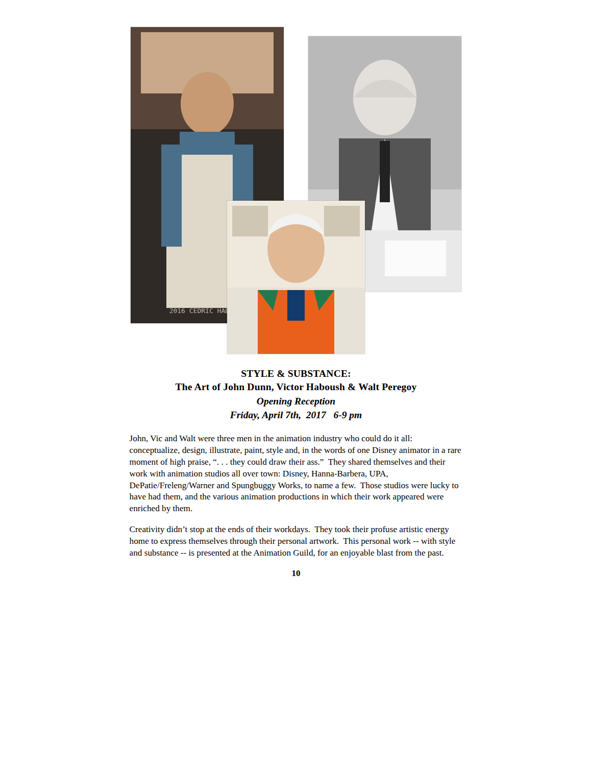STYLE & SUBSTANCE:
The Art of John Dunn, Victor Haboush & Walt Peregoy
Opening Reception
Friday, April 7th, 2017 6-9 pm
John, Vic and Walt were three men in the animation industry who could do it all: conceptualize, design, illustrate, paint, style and, in the words of one Disney animator in a rare moment of high praise, “. . . they could draw their ass.” They shared themselves and their work with animation studios all over town: Disney, Hanna-Barbera, UPA, DePatie/Freleng/Warner and Spungbuggy Works, to name a few. Those studios were lucky to have had them, and the various animation productions in which their work appeared were enriched by them.
Creativity didn’t stop at the ends of their workdays. They took their profuse artistic energy home to express themselves through their personal artwork. This personal work -- with style and substance -- is presented at the Animation Guild, for an enjoyable blast from the past.
10